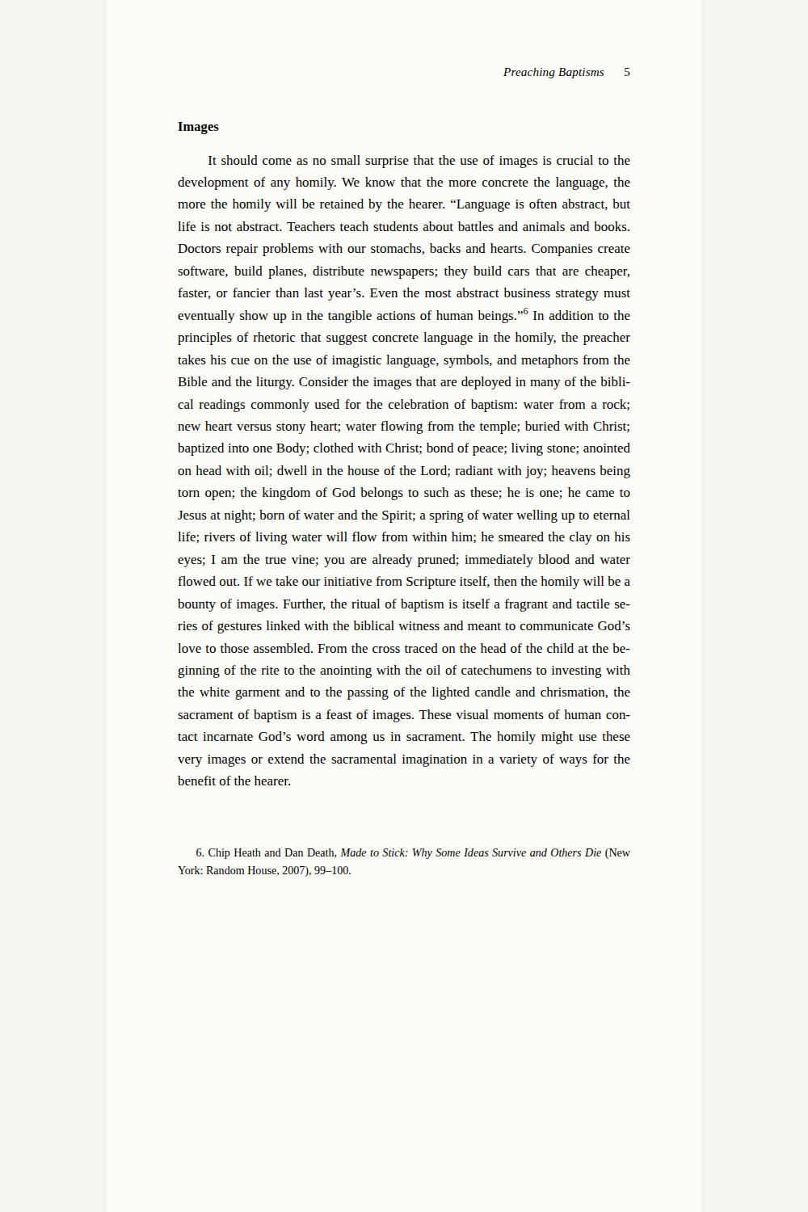Preaching Baptisms 5
Images
It should come as no small surprise that the use of images is crucial to the development of any homily. We know that the more concrete the language, the more the homily will be retained by the hearer. “Language is often abstract, but life is not abstract. Teachers teach students about battles and animals and books. Doctors repair problems with our stomachs, backs and hearts. Companies create software, build planes, distribute newspapers; they build cars that are cheaper, faster, or fancier than last year’s. Even the most abstract business strategy must eventually show up in the tangible actions of human beings.”6 In addition to the principles of rhetoric that suggest concrete language in the homily, the preacher takes his cue on the use of imagistic language, symbols, and metaphors from the Bible and the liturgy. Consider the images that are deployed in many of the biblical readings commonly used for the celebration of baptism: water from a rock; new heart versus stony heart; water flowing from the temple; buried with Christ; baptized into one Body; clothed with Christ; bond of peace; living stone; anointed on head with oil; dwell in the house of the Lord; radiant with joy; heavens being torn open; the kingdom of God belongs to such as these; he is one; he came to Jesus at night; born of water and the Spirit; a spring of water welling up to eternal life; rivers of living water will flow from within him; he smeared the clay on his eyes; I am the true vine; you are already pruned; immediately blood and water flowed out. If we take our initiative from Scripture itself, then the homily will be a bounty of images. Further, the ritual of baptism is itself a fragrant and tactile series of gestures linked with the biblical witness and meant to communicate God’s love to those assembled. From the cross traced on the head of the child at the beginning of the rite to the anointing with the oil of catechumens to investing with the white garment and to the passing of the lighted candle and chrismation, the sacrament of baptism is a feast of images. These visual moments of human contact incarnate God’s word among us in sacrament. The homily might use these very images or extend the sacramental imagination in a variety of ways for the benefit of the hearer.
6. Chip Heath and Dan Death, Made to Stick: Why Some Ideas Survive and Others Die (New York: Random House, 2007), 99–100.